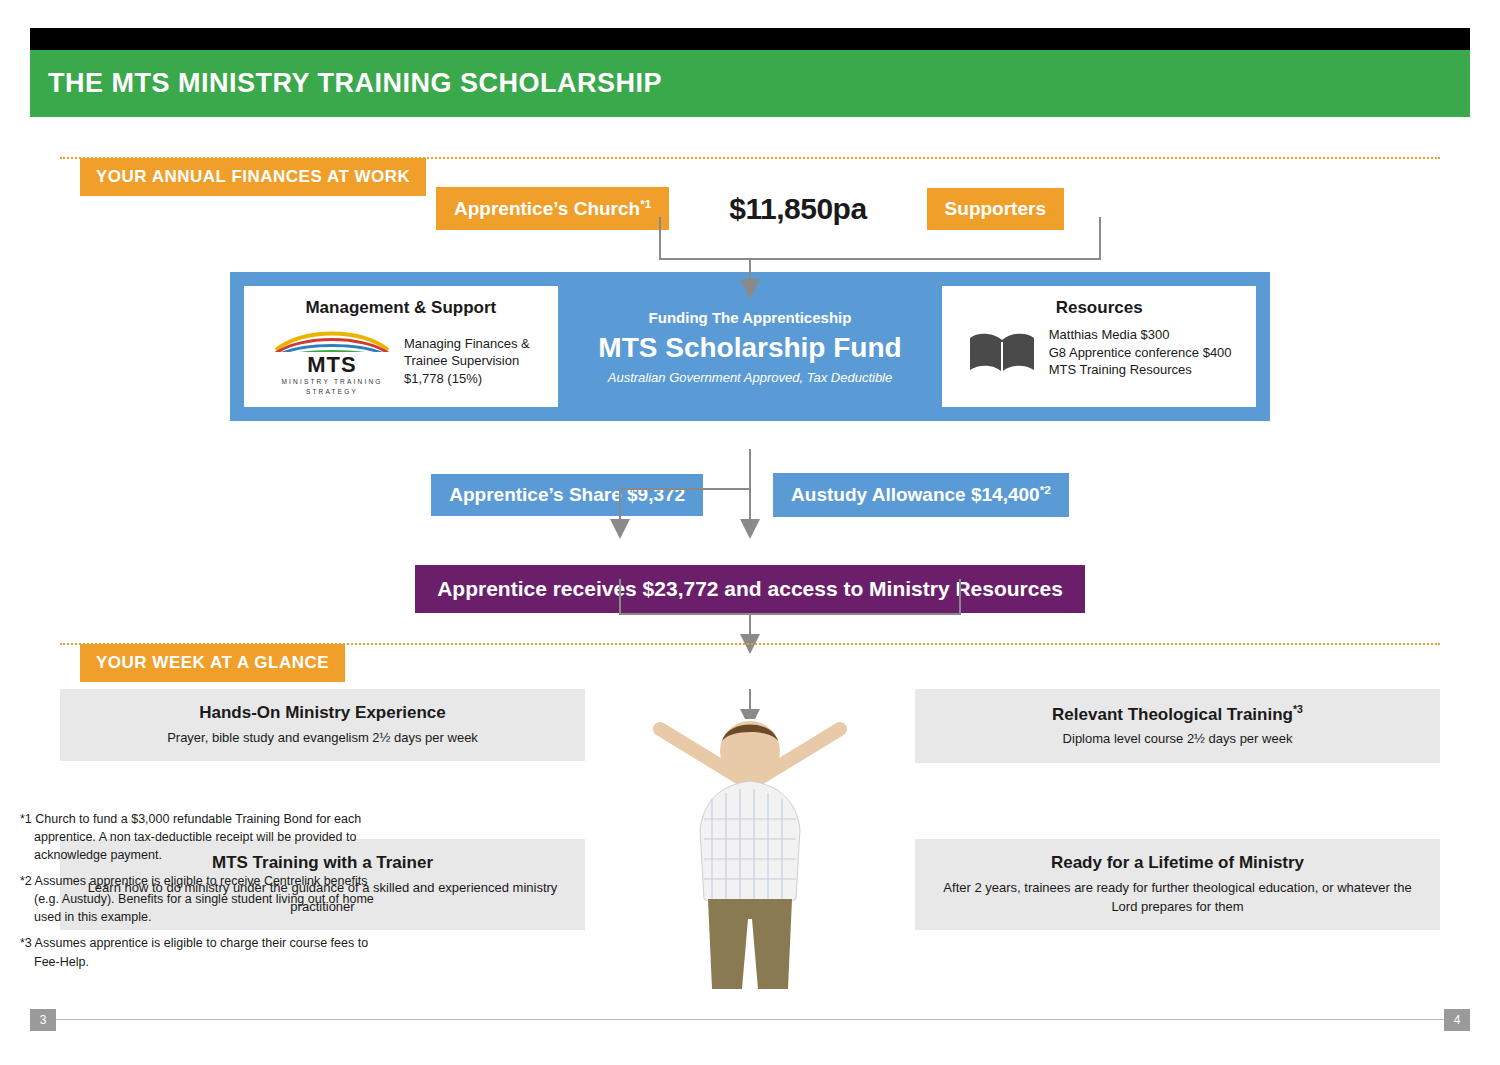The MTS Ministry Training Scholarship
Your Annual Finances at Work
Apprentice’s Church*1 $11,850pa Supporters
Management & Support
MTS
MINISTRY TRAINING
STRATEGY
Managing Finances &
Trainee Supervision
$1,778 (15%)
Funding The Apprenticeship
MTS Scholarship Fund
Australian Government Approved, Tax Deductible
Resources
Matthias Media $300
G8 Apprentice conference $400
MTS Training Resources
Apprentice’s Share $9,372 Austudy Allowance $14,400*2
Apprentice receives $23,772 and access to Ministry Resources
Your Week at a Glance
Hands-On Ministry Experience
Prayer, bible study and evangelism 2½ days per week
Relevant Theological Training*3
Diploma level course 2½ days per week
MTS Training with a Trainer
Learn how to do ministry under the guidance of a skilled and experienced ministry practitioner
Ready for a Lifetime of Ministry
After 2 years, trainees are ready for further theological education, or whatever the Lord prepares for them
*1 Church to fund a $3,000 refundable Training Bond for each apprentice. A non tax-deductible receipt will be provided to acknowledge payment.
*2 Assumes apprentice is eligible to receive Centrelink benefits (e.g. Austudy). Benefits for a single student living out of home used in this example.
*3 Assumes apprentice is eligible to charge their course fees to Fee-Help.
3
4